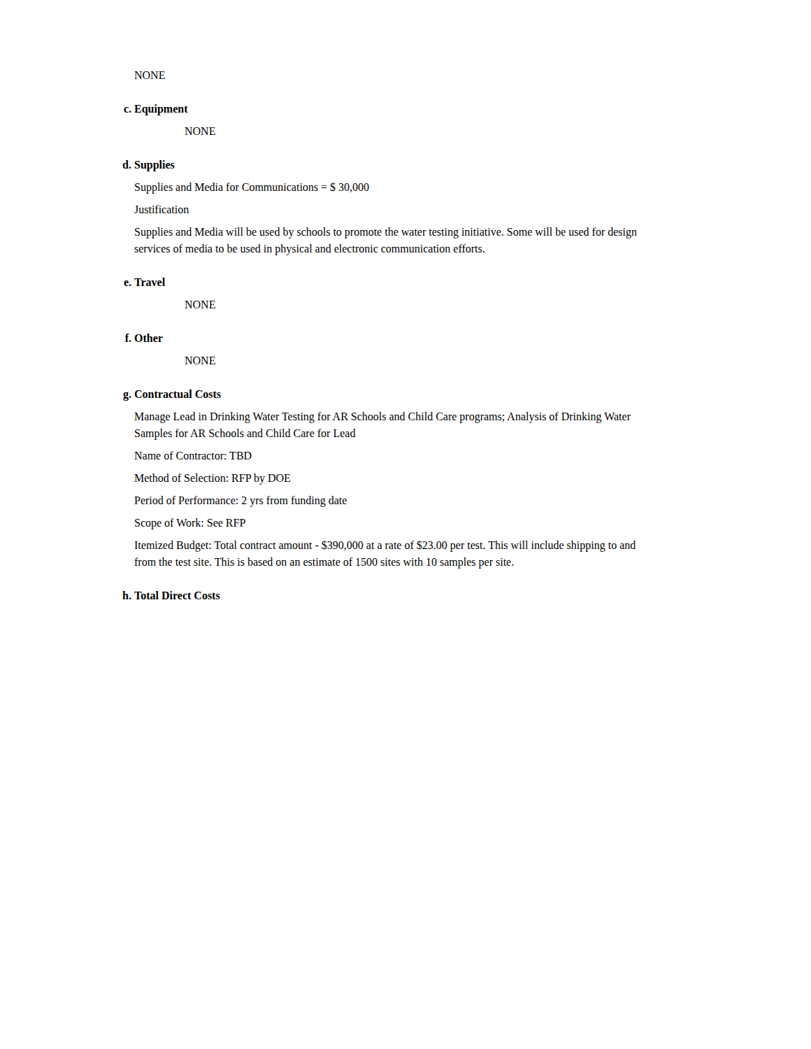NONE
Equipment
NONE
Supplies
Supplies and Media for Communications = $ 30,000
Justification
Supplies and Media will be used by schools to promote the water testing initiative. Some will be used for design services of media to be used in physical and electronic communication efforts.
Travel
NONE
Other
NONE
Contractual Costs
Manage Lead in Drinking Water Testing for AR Schools and Child Care programs; Analysis of Drinking Water Samples for AR Schools and Child Care for Lead
Name of Contractor: TBD
Method of Selection: RFP by DOE
Period of Performance: 2 yrs from funding date
Scope of Work: See RFP
Itemized Budget: Total contract amount - $390,000 at a rate of $23.00 per test. This will include shipping to and from the test site. This is based on an estimate of 1500 sites with 10 samples per site.
Total Direct Costs